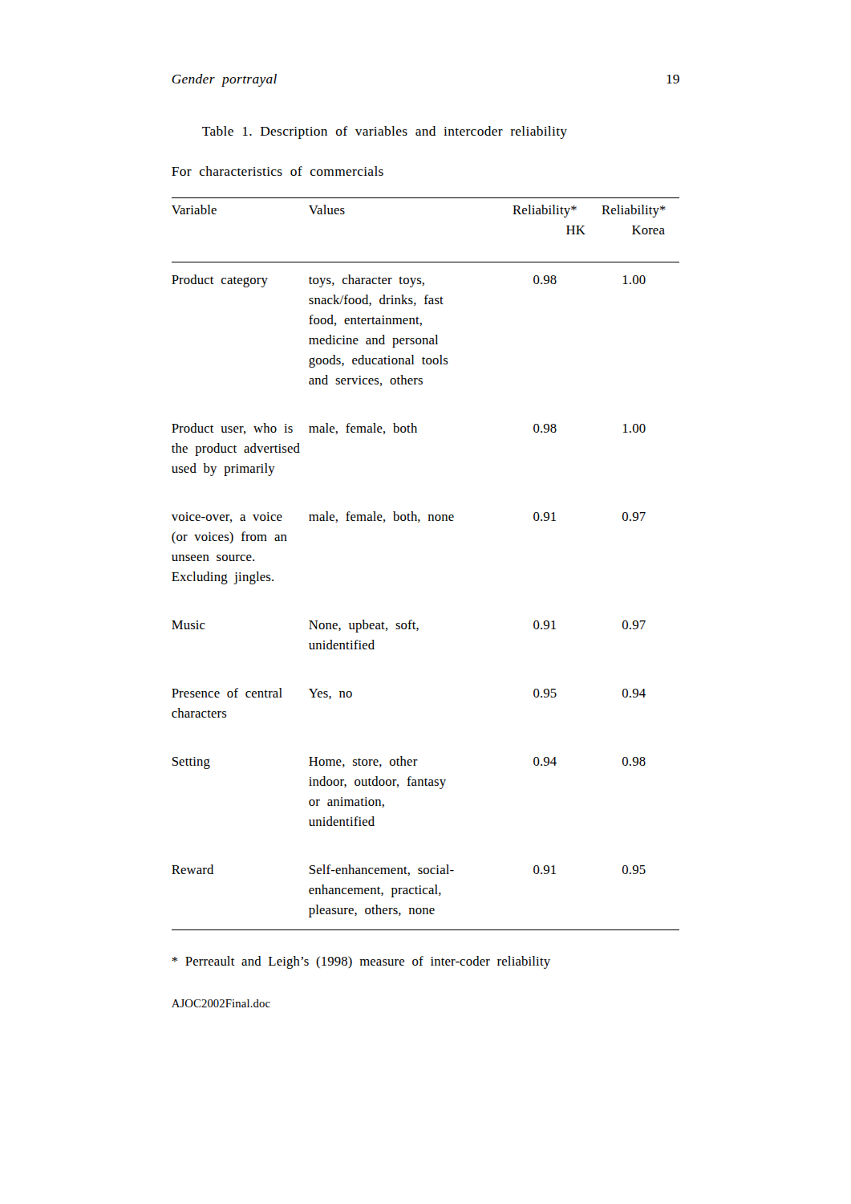Gender portrayal 19
Table 1. Description of variables and intercoder reliability
For characteristics of commercials
| Variable | Values | Reliability* HK | Reliability* Korea |
| --- | --- | --- | --- |
| Product category | toys, character toys, snack/food, drinks, fast food, entertainment, medicine and personal goods, educational tools and services, others | 0.98 | 1.00 |
| Product user, who is the product advertised used by primarily | male, female, both | 0.98 | 1.00 |
| voice-over, a voice (or voices) from an unseen source. Excluding jingles. | male, female, both, none | 0.91 | 0.97 |
| Music | None, upbeat, soft, unidentified | 0.91 | 0.97 |
| Presence of central characters | Yes, no | 0.95 | 0.94 |
| Setting | Home, store, other indoor, outdoor, fantasy or animation, unidentified | 0.94 | 0.98 |
| Reward | Self-enhancement, social- enhancement, practical, pleasure, others, none | 0.91 | 0.95 |
* Perreault and Leigh’s (1998) measure of inter-coder reliability
AJOC2002Final.doc